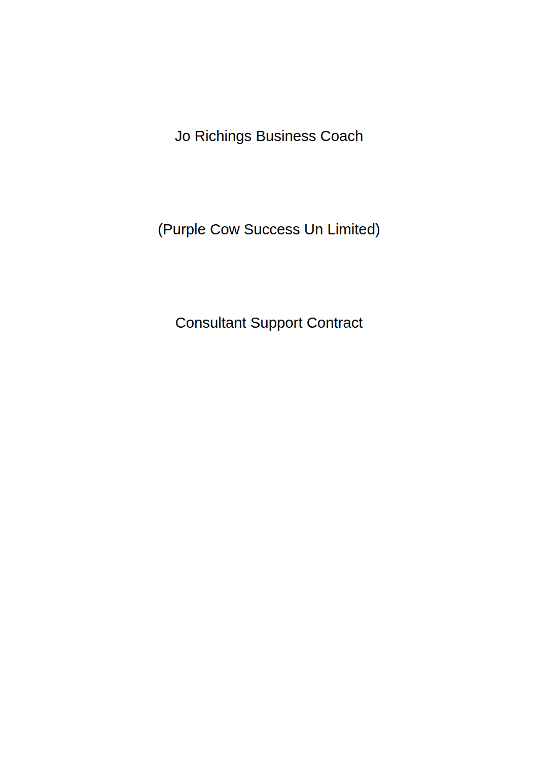Jo Richings Business Coach
(Purple Cow Success Un Limited)
Consultant Support Contract